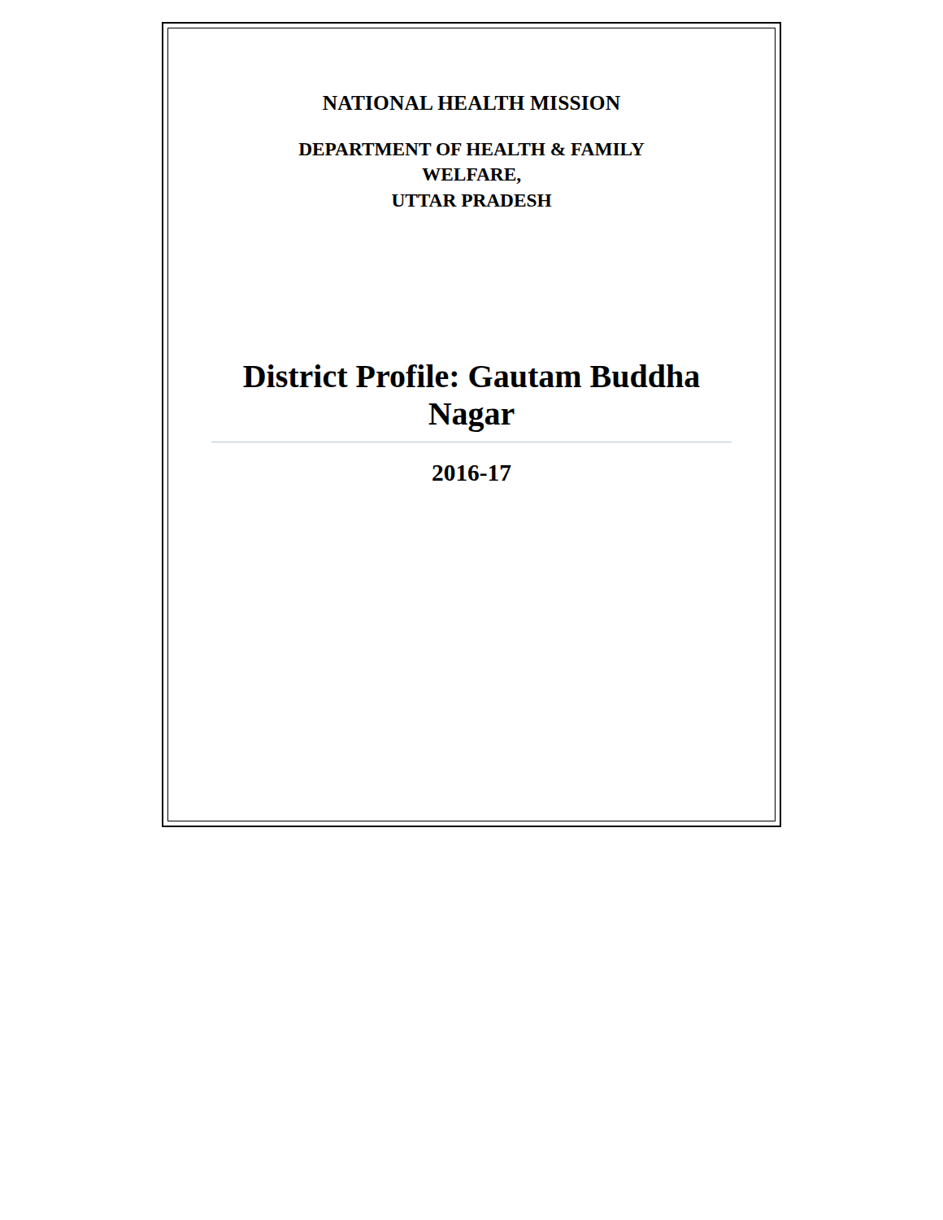NATIONAL HEALTH MISSION
DEPARTMENT OF HEALTH & FAMILY WELFARE,
UTTAR PRADESH
District Profile: Gautam Buddha Nagar
2016-17